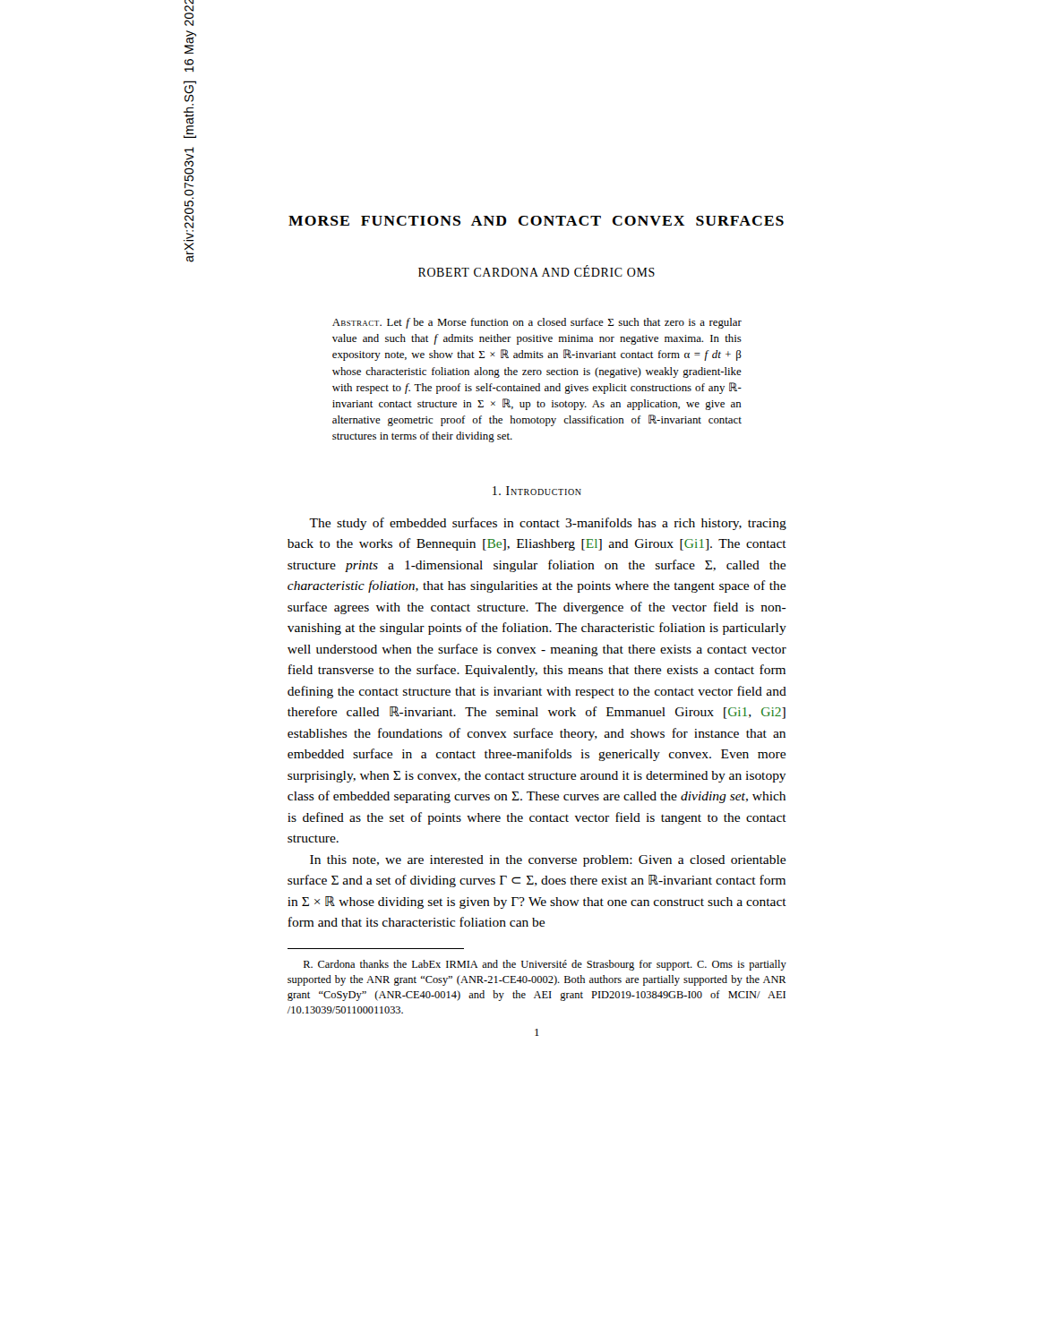arXiv:2205.07503v1 [math.SG] 16 May 2022
MORSE FUNCTIONS AND CONTACT CONVEX SURFACES
ROBERT CARDONA AND CÉDRIC OMS
Abstract. Let f be a Morse function on a closed surface Σ such that zero is a regular value and such that f admits neither positive minima nor negative maxima. In this expository note, we show that Σ × ℝ admits an ℝ-invariant contact form α = f dt + β whose characteristic foliation along the zero section is (negative) weakly gradient-like with respect to f. The proof is self-contained and gives explicit constructions of any ℝ-invariant contact structure in Σ × ℝ, up to isotopy. As an application, we give an alternative geometric proof of the homotopy classification of ℝ-invariant contact structures in terms of their dividing set.
1. Introduction
The study of embedded surfaces in contact 3-manifolds has a rich history, tracing back to the works of Bennequin [Be], Eliashberg [El] and Giroux [Gi1]. The contact structure prints a 1-dimensional singular foliation on the surface Σ, called the characteristic foliation, that has singularities at the points where the tangent space of the surface agrees with the contact structure. The divergence of the vector field is non-vanishing at the singular points of the foliation. The characteristic foliation is particularly well understood when the surface is convex - meaning that there exists a contact vector field transverse to the surface. Equivalently, this means that there exists a contact form defining the contact structure that is invariant with respect to the contact vector field and therefore called ℝ-invariant. The seminal work of Emmanuel Giroux [Gi1, Gi2] establishes the foundations of convex surface theory, and shows for instance that an embedded surface in a contact three-manifolds is generically convex. Even more surprisingly, when Σ is convex, the contact structure around it is determined by an isotopy class of embedded separating curves on Σ. These curves are called the dividing set, which is defined as the set of points where the contact vector field is tangent to the contact structure.
In this note, we are interested in the converse problem: Given a closed orientable surface Σ and a set of dividing curves Γ ⊂ Σ, does there exist an ℝ-invariant contact form in Σ × ℝ whose dividing set is given by Γ? We show that one can construct such a contact form and that its characteristic foliation can be
R. Cardona thanks the LabEx IRMIA and the Université de Strasbourg for support. C. Oms is partially supported by the ANR grant “Cosy” (ANR-21-CE40-0002). Both authors are partially supported by the ANR grant “CoSyDy” (ANR-CE40-0014) and by the AEI grant PID2019-103849GB-I00 of MCIN/ AEI /10.13039/501100011033.
1